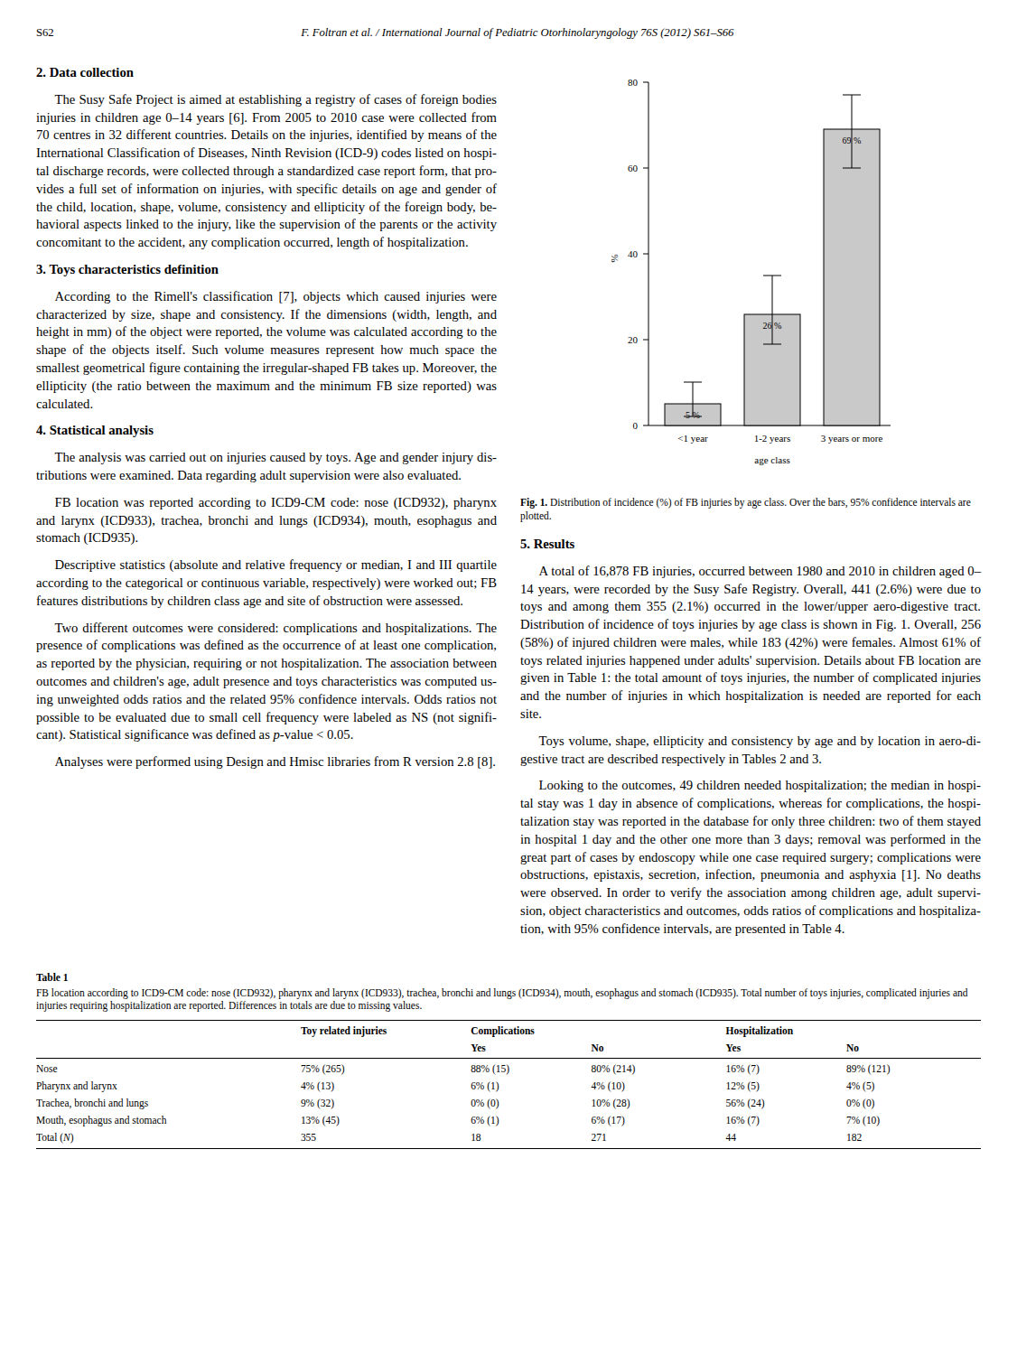S62 F. Foltran et al. / International Journal of Pediatric Otorhinolaryngology 76S (2012) S61–S66
2. Data collection
The Susy Safe Project is aimed at establishing a registry of cases of foreign bodies injuries in children age 0–14 years [6]. From 2005 to 2010 case were collected from 70 centres in 32 different countries. Details on the injuries, identified by means of the International Classification of Diseases, Ninth Revision (ICD-9) codes listed on hospital discharge records, were collected through a standardized case report form, that provides a full set of information on injuries, with specific details on age and gender of the child, location, shape, volume, consistency and ellipticity of the foreign body, behavioral aspects linked to the injury, like the supervision of the parents or the activity concomitant to the accident, any complication occurred, length of hospitalization.
3. Toys characteristics definition
According to the Rimell's classification [7], objects which caused injuries were characterized by size, shape and consistency. If the dimensions (width, length, and height in mm) of the object were reported, the volume was calculated according to the shape of the objects itself. Such volume measures represent how much space the smallest geometrical figure containing the irregular-shaped FB takes up. Moreover, the ellipticity (the ratio between the maximum and the minimum FB size reported) was calculated.
4. Statistical analysis
The analysis was carried out on injuries caused by toys. Age and gender injury distributions were examined. Data regarding adult supervision were also evaluated.
FB location was reported according to ICD9-CM code: nose (ICD932), pharynx and larynx (ICD933), trachea, bronchi and lungs (ICD934), mouth, esophagus and stomach (ICD935).
Descriptive statistics (absolute and relative frequency or median, I and III quartile according to the categorical or continuous variable, respectively) were worked out; FB features distributions by children class age and site of obstruction were assessed.
Two different outcomes were considered: complications and hospitalizations. The presence of complications was defined as the occurrence of at least one complication, as reported by the physician, requiring or not hospitalization. The association between outcomes and children's age, adult presence and toys characteristics was computed using unweighted odds ratios and the related 95% confidence intervals. Odds ratios not possible to be evaluated due to small cell frequency were labeled as NS (not significant). Statistical significance was defined as p-value < 0.05.
Analyses were performed using Design and Hmisc libraries from R version 2.8 [8].
0 20 40 60 80 % 5 % 26 % 69 % <1 year 1-2 years 3 years or more age class
Fig. 1. Distribution of incidence (%) of FB injuries by age class. Over the bars, 95% confidence intervals are plotted.
5. Results
A total of 16,878 FB injuries, occurred between 1980 and 2010 in children aged 0–14 years, were recorded by the Susy Safe Registry. Overall, 441 (2.6%) were due to toys and among them 355 (2.1%) occurred in the lower/upper aero-digestive tract. Distribution of incidence of toys injuries by age class is shown in Fig. 1. Overall, 256 (58%) of injured children were males, while 183 (42%) were females. Almost 61% of toys related injuries happened under adults' supervision. Details about FB location are given in Table 1: the total amount of toys injuries, the number of complicated injuries and the number of injuries in which hospitalization is needed are reported for each site.
Toys volume, shape, ellipticity and consistency by age and by location in aero-digestive tract are described respectively in Tables 2 and 3.
Looking to the outcomes, 49 children needed hospitalization; the median in hospital stay was 1 day in absence of complications, whereas for complications, the hospitalization stay was reported in the database for only three children: two of them stayed in hospital 1 day and the other one more than 3 days; removal was performed in the great part of cases by endoscopy while one case required surgery; complications were obstructions, epistaxis, secretion, infection, pneumonia and asphyxia [1]. No deaths were observed. In order to verify the association among children age, adult supervision, object characteristics and outcomes, odds ratios of complications and hospitalization, with 95% confidence intervals, are presented in Table 4.
Table 1
FB location according to ICD9-CM code: nose (ICD932), pharynx and larynx (ICD933), trachea, bronchi and lungs (ICD934), mouth, esophagus and stomach (ICD935). Total number of toys injuries, complicated injuries and injuries requiring hospitalization are reported. Differences in totals are due to missing values.
| | Toy related injuries | Complications | Hospitalization |
| --- | --- | --- | --- |
| | | Yes | No | Yes | No |
| Nose | 75% (265) | 88% (15) | 80% (214) | 16% (7) | 89% (121) |
| Pharynx and larynx | 4% (13) | 6% (1) | 4% (10) | 12% (5) | 4% (5) |
| Trachea, bronchi and lungs | 9% (32) | 0% (0) | 10% (28) | 56% (24) | 0% (0) |
| Mouth, esophagus and stomach | 13% (45) | 6% (1) | 6% (17) | 16% (7) | 7% (10) |
| Total ( N ) | 355 | 18 | 271 | 44 | 182 |